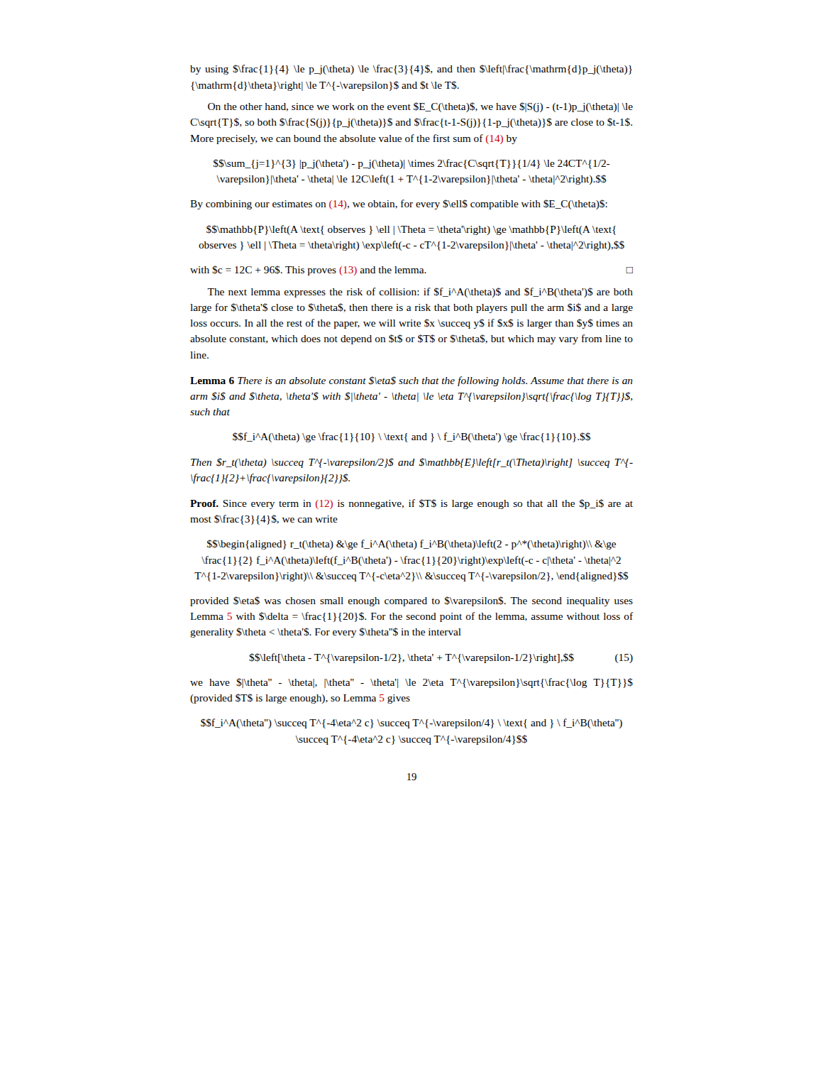by using $\frac{1}{4} \le p_j(\theta) \le \frac{3}{4}$, and then $\left|\frac{\mathrm{d}p_j(\theta)}{\mathrm{d}\theta}\right| \le T^{-\varepsilon}$ and $t \le T$.
On the other hand, since we work on the event $E_C(\theta)$, we have $|S(j) - (t-1)p_j(\theta)| \le C\sqrt{T}$, so both $\frac{S(j)}{p_j(\theta)}$ and $\frac{t-1-S(j)}{1-p_j(\theta)}$ are close to $t-1$. More precisely, we can bound the absolute value of the first sum of (14) by
$$\sum_{j=1}^{3} |p_j(\theta') - p_j(\theta)| \times 2\frac{C\sqrt{T}}{1/4} \le 24CT^{1/2-\varepsilon}|\theta' - \theta| \le 12C\left(1 + T^{1-2\varepsilon}|\theta' - \theta|^2\right).$$
By combining our estimates on (14), we obtain, for every $\ell$ compatible with $E_C(\theta)$:
$$\mathbb{P}\left(A \text{ observes } \ell | \Theta = \theta'\right) \ge \mathbb{P}\left(A \text{ observes } \ell | \Theta = \theta\right) \exp\left(-c - cT^{1-2\varepsilon}|\theta' - \theta|^2\right),$$
with $c = 12C + 96$. This proves (13) and the lemma. □
The next lemma expresses the risk of collision: if $f_i^A(\theta)$ and $f_i^B(\theta')$ are both large for $\theta'$ close to $\theta$, then there is a risk that both players pull the arm $i$ and a large loss occurs. In all the rest of the paper, we will write $x \succeq y$ if $x$ is larger than $y$ times an absolute constant, which does not depend on $t$ or $T$ or $\theta$, but which may vary from line to line.
Lemma 6 There is an absolute constant $\eta$ such that the following holds. Assume that there is an arm $i$ and $\theta, \theta'$ with $|\theta' - \theta| \le \eta T^{\varepsilon}\sqrt{\frac{\log T}{T}}$, such that
$$f_i^A(\theta) \ge \frac{1}{10} \ \text{ and } \ f_i^B(\theta') \ge \frac{1}{10}.$$
Then $r_t(\theta) \succeq T^{-\varepsilon/2}$ and $\mathbb{E}\left[r_t(\Theta)\right] \succeq T^{-\frac{1}{2}+\frac{\varepsilon}{2}}$.
Proof. Since every term in (12) is nonnegative, if $T$ is large enough so that all the $p_i$ are at most $\frac{3}{4}$, we can write
$$\begin{aligned} r_t(\theta) &\ge f_i^A(\theta) f_i^B(\theta)\left(2 - p^*(\theta)\right)\\ &\ge \frac{1}{2} f_i^A(\theta)\left(f_i^B(\theta') - \frac{1}{20}\right)\exp\left(-c - c|\theta' - \theta|^2 T^{1-2\varepsilon}\right)\\ &\succeq T^{-c\eta^2}\\ &\succeq T^{-\varepsilon/2}, \end{aligned}$$
provided $\eta$ was chosen small enough compared to $\varepsilon$. The second inequality uses Lemma 5 with $\delta = \frac{1}{20}$. For the second point of the lemma, assume without loss of generality $\theta < \theta'$. For every $\theta''$ in the interval
$$\left[\theta - T^{\varepsilon-1/2}, \theta' + T^{\varepsilon-1/2}\right],$$ (15)
we have $|\theta'' - \theta|, |\theta'' - \theta'| \le 2\eta T^{\varepsilon}\sqrt{\frac{\log T}{T}}$ (provided $T$ is large enough), so Lemma 5 gives
$$f_i^A(\theta'') \succeq T^{-4\eta^2 c} \succeq T^{-\varepsilon/4} \ \text{ and } \ f_i^B(\theta'') \succeq T^{-4\eta^2 c} \succeq T^{-\varepsilon/4}$$
19